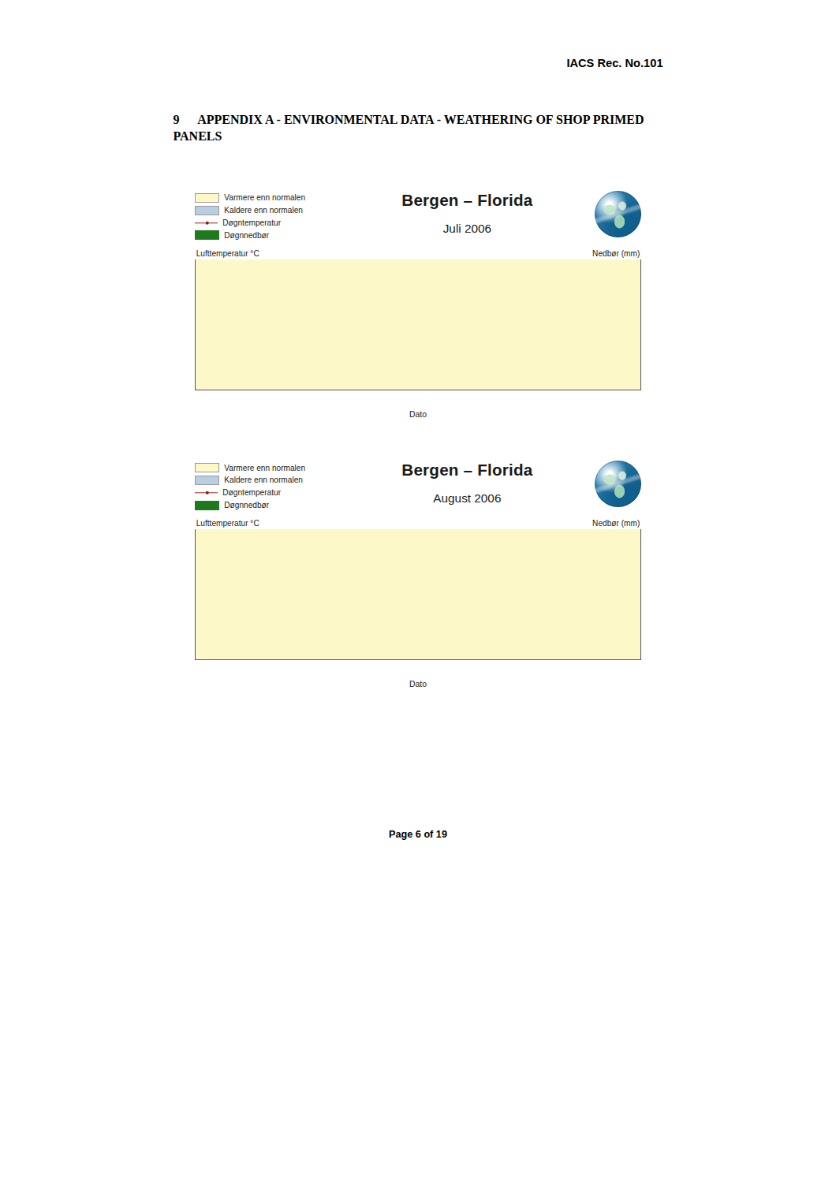IACS Rec. No.101
9 APPENDIX A - ENVIRONMENTAL DATA - WEATHERING OF SHOP PRIMED PANELS
Varmere enn normalen
Kaldere enn normalen
Døgntemperatur
Døgnnedbør
Bergen – Florida
Juli 2006
Lufttemperatur °C Nedbør (mm)
Dato
Varmere enn normalen
Kaldere enn normalen
Døgntemperatur
Døgnnedbør
Bergen – Florida
August 2006
Lufttemperatur °C Nedbør (mm)
Dato
Page 6 of 19